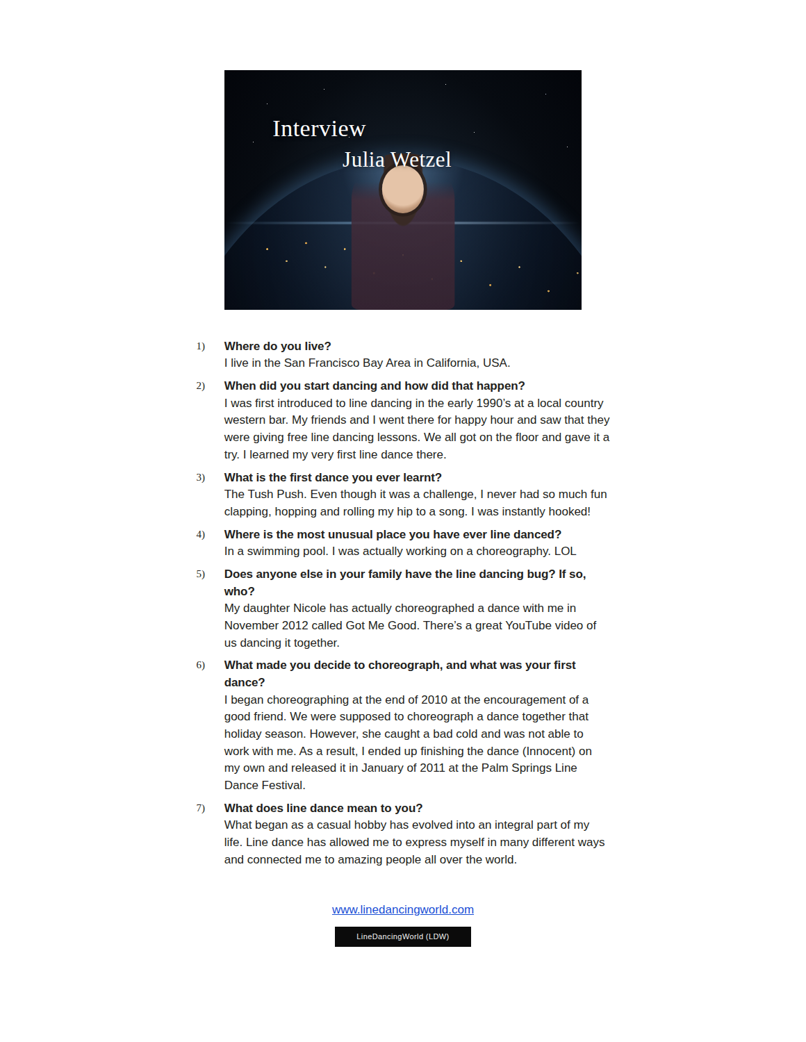InterviewJulia Wetzel
Where do you live? I live in the San Francisco Bay Area in California, USA.
When did you start dancing and how did that happen? I was first introduced to line dancing in the early 1990’s at a local country western bar. My friends and I went there for happy hour and saw that they were giving free line dancing lessons. We all got on the floor and gave it a try. I learned my very first line dance there.
What is the first dance you ever learnt? The Tush Push. Even though it was a challenge, I never had so much fun clapping, hopping and rolling my hip to a song. I was instantly hooked!
Where is the most unusual place you have ever line danced? In a swimming pool. I was actually working on a choreography. LOL
Does anyone else in your family have the line dancing bug? If so, who? My daughter Nicole has actually choreographed a dance with me in November 2012 called Got Me Good. There’s a great YouTube video of us dancing it together.
What made you decide to choreograph, and what was your first dance? I began choreographing at the end of 2010 at the encouragement of a good friend. We were supposed to choreograph a dance together that holiday season. However, she caught a bad cold and was not able to work with me. As a result, I ended up finishing the dance (Innocent) on my own and released it in January of 2011 at the Palm Springs Line Dance Festival.
What does line dance mean to you? What began as a casual hobby has evolved into an integral part of my life. Line dance has allowed me to express myself in many different ways and connected me to amazing people all over the world.
www.linedancingworld.com
LineDancingWorld (LDW)